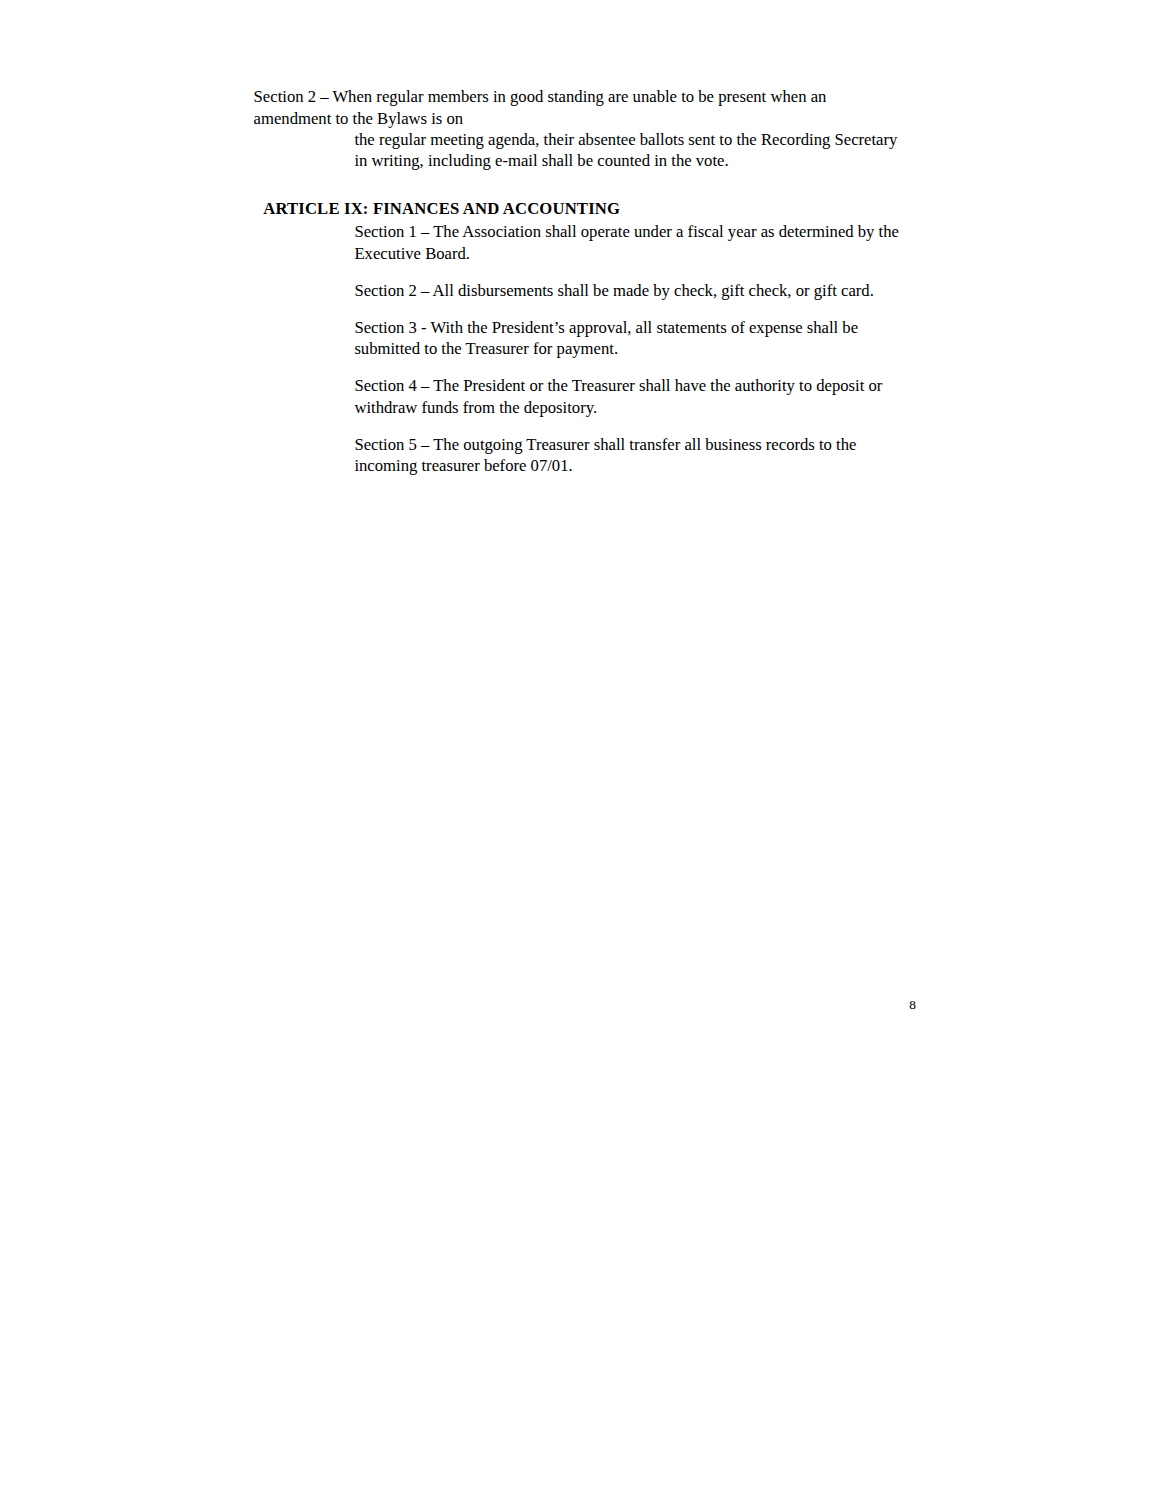Section 2 – When regular members in good standing are unable to be present when an amendment to the Bylaws is on the regular meeting agenda, their absentee ballots sent to the Recording Secretary in writing, including e-mail shall be counted in the vote.
ARTICLE IX: FINANCES AND ACCOUNTING
Section 1 – The Association shall operate under a fiscal year as determined by the Executive Board.
Section 2 – All disbursements shall be made by check, gift check, or gift card.
Section 3 - With the President’s approval, all statements of expense shall be submitted to the Treasurer for payment.
Section 4 – The President or the Treasurer shall have the authority to deposit or withdraw funds from the depository.
Section 5 – The outgoing Treasurer shall transfer all business records to the incoming treasurer before 07/01.
8